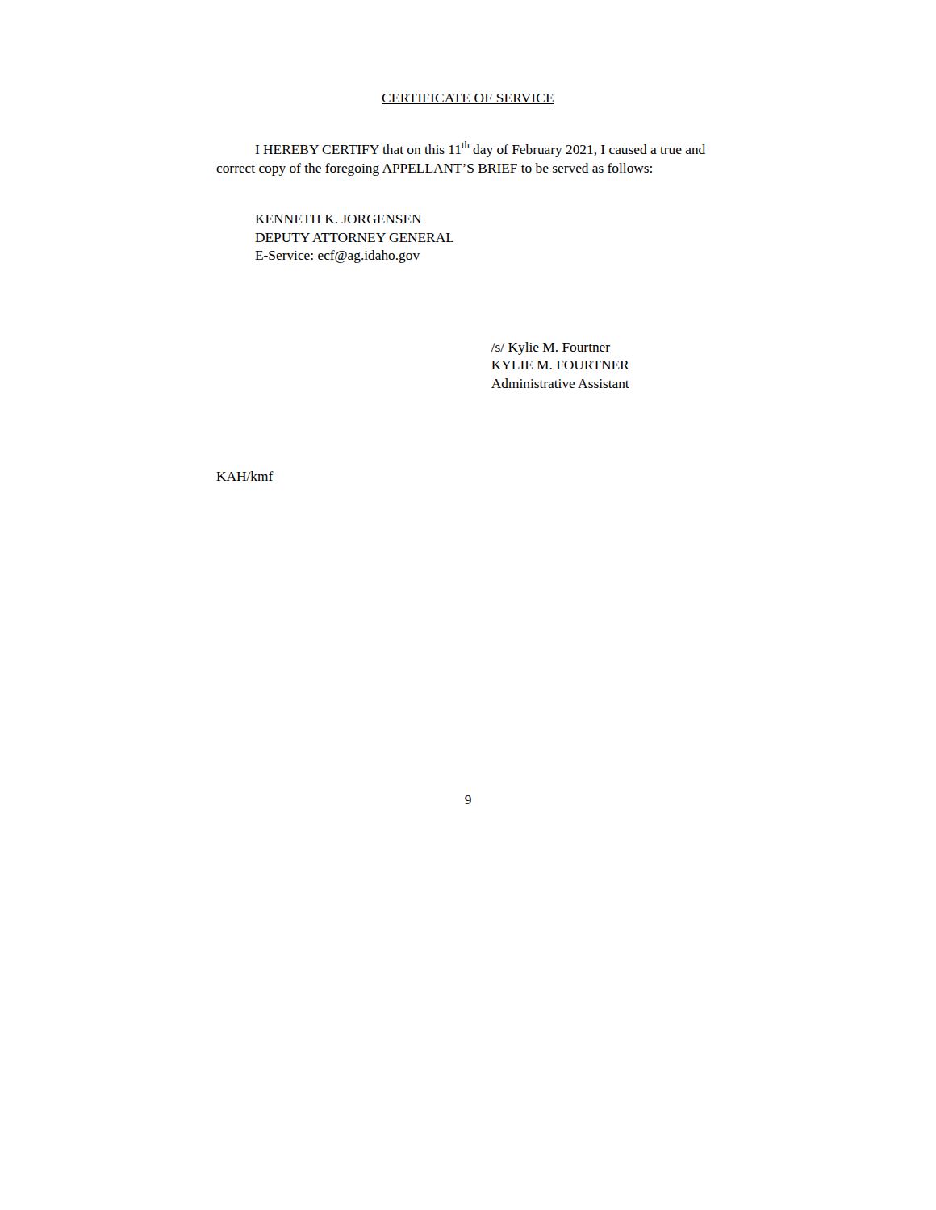CERTIFICATE OF SERVICE
I HEREBY CERTIFY that on this 11th day of February 2021, I caused a true and correct copy of the foregoing APPELLANT’S BRIEF to be served as follows:
KENNETH K. JORGENSEN
DEPUTY ATTORNEY GENERAL
E-Service: ecf@ag.idaho.gov
/s/ Kylie M. Fourtner
KYLIE M. FOURTNER
Administrative Assistant
KAH/kmf
9